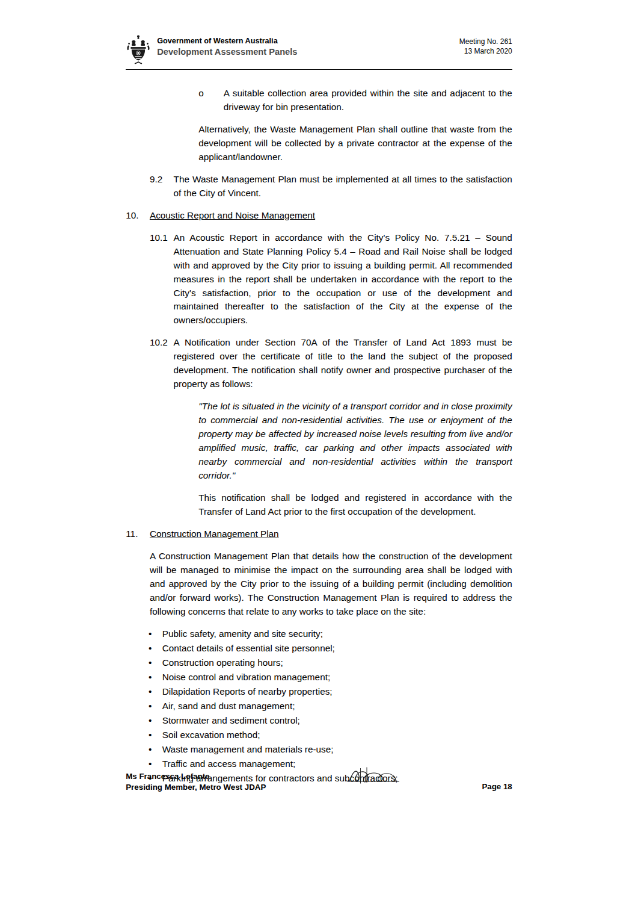Government of Western Australia
Development Assessment Panels
Meeting No. 261
13 March 2020
o
A suitable collection area provided within the site and adjacent to the driveway for bin presentation.
Alternatively, the Waste Management Plan shall outline that waste from the development will be collected by a private contractor at the expense of the applicant/landowner.
9.2
The Waste Management Plan must be implemented at all times to the satisfaction of the City of Vincent.
10.
Acoustic Report and Noise Management
10.1
An Acoustic Report in accordance with the City's Policy No. 7.5.21 – Sound Attenuation and State Planning Policy 5.4 – Road and Rail Noise shall be lodged with and approved by the City prior to issuing a building permit. All recommended measures in the report shall be undertaken in accordance with the report to the City's satisfaction, prior to the occupation or use of the development and maintained thereafter to the satisfaction of the City at the expense of the owners/occupiers.
10.2
A Notification under Section 70A of the Transfer of Land Act 1893 must be registered over the certificate of title to the land the subject of the proposed development. The notification shall notify owner and prospective purchaser of the property as follows:
"The lot is situated in the vicinity of a transport corridor and in close proximity to commercial and non-residential activities. The use or enjoyment of the property may be affected by increased noise levels resulting from live and/or amplified music, traffic, car parking and other impacts associated with nearby commercial and non-residential activities within the transport corridor."
This notification shall be lodged and registered in accordance with the Transfer of Land Act prior to the first occupation of the development.
11.
Construction Management Plan
A Construction Management Plan that details how the construction of the development will be managed to minimise the impact on the surrounding area shall be lodged with and approved by the City prior to the issuing of a building permit (including demolition and/or forward works). The Construction Management Plan is required to address the following concerns that relate to any works to take place on the site:
Public safety, amenity and site security;
Contact details of essential site personnel;
Construction operating hours;
Noise control and vibration management;
Dilapidation Reports of nearby properties;
Air, sand and dust management;
Stormwater and sediment control;
Soil excavation method;
Waste management and materials re-use;
Traffic and access management;
Parking arrangements for contractors and subcontractors;
Ms Francesca Lefante
Presiding Member, Metro West JDAP
Page 18